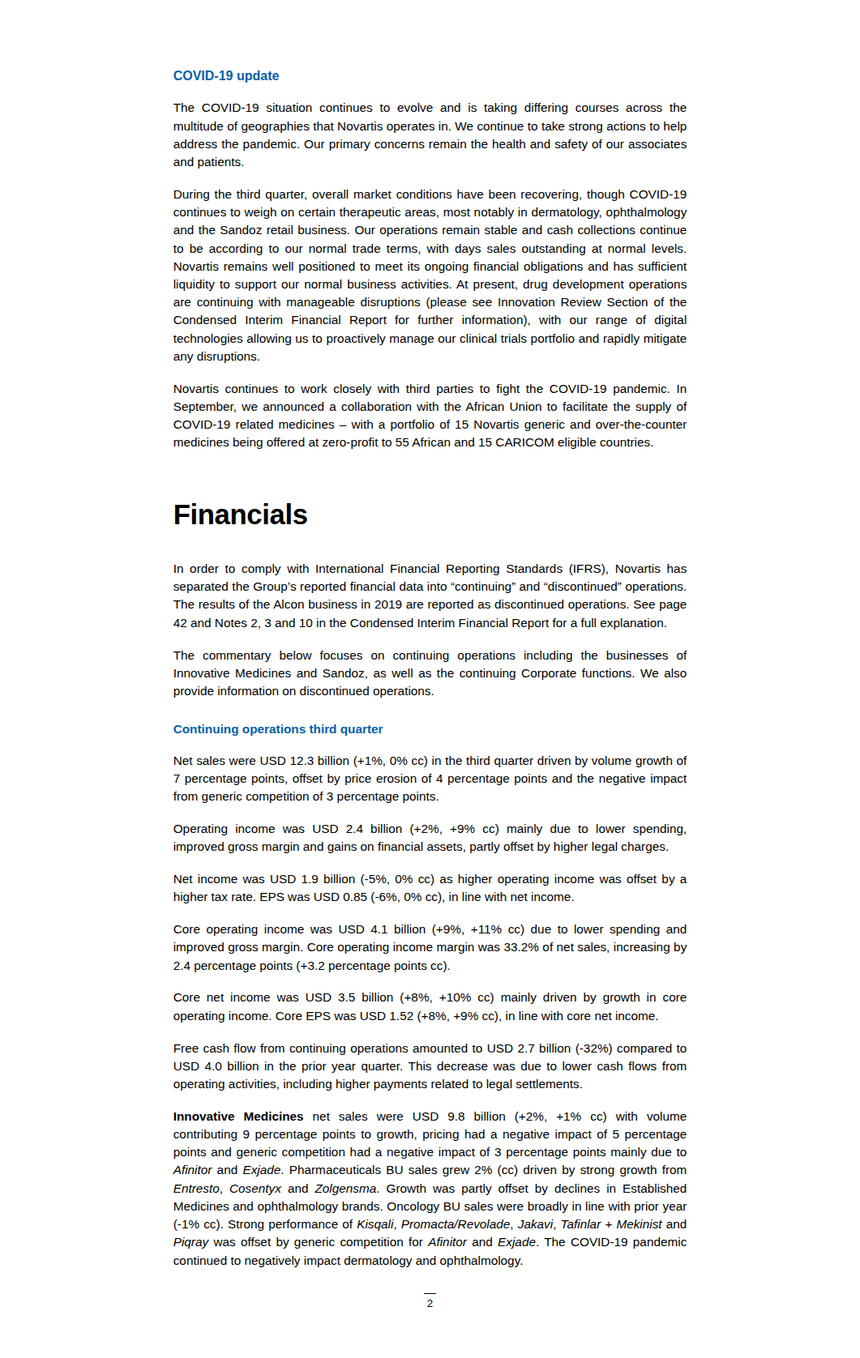COVID-19 update
The COVID-19 situation continues to evolve and is taking differing courses across the multitude of geographies that Novartis operates in. We continue to take strong actions to help address the pandemic. Our primary concerns remain the health and safety of our associates and patients.
During the third quarter, overall market conditions have been recovering, though COVID-19 continues to weigh on certain therapeutic areas, most notably in dermatology, ophthalmology and the Sandoz retail business. Our operations remain stable and cash collections continue to be according to our normal trade terms, with days sales outstanding at normal levels. Novartis remains well positioned to meet its ongoing financial obligations and has sufficient liquidity to support our normal business activities. At present, drug development operations are continuing with manageable disruptions (please see Innovation Review Section of the Condensed Interim Financial Report for further information), with our range of digital technologies allowing us to proactively manage our clinical trials portfolio and rapidly mitigate any disruptions.
Novartis continues to work closely with third parties to fight the COVID-19 pandemic. In September, we announced a collaboration with the African Union to facilitate the supply of COVID-19 related medicines – with a portfolio of 15 Novartis generic and over-the-counter medicines being offered at zero-profit to 55 African and 15 CARICOM eligible countries.
Financials
In order to comply with International Financial Reporting Standards (IFRS), Novartis has separated the Group’s reported financial data into “continuing” and “discontinued” operations. The results of the Alcon business in 2019 are reported as discontinued operations. See page 42 and Notes 2, 3 and 10 in the Condensed Interim Financial Report for a full explanation.
The commentary below focuses on continuing operations including the businesses of Innovative Medicines and Sandoz, as well as the continuing Corporate functions. We also provide information on discontinued operations.
Continuing operations third quarter
Net sales were USD 12.3 billion (+1%, 0% cc) in the third quarter driven by volume growth of 7 percentage points, offset by price erosion of 4 percentage points and the negative impact from generic competition of 3 percentage points.
Operating income was USD 2.4 billion (+2%, +9% cc) mainly due to lower spending, improved gross margin and gains on financial assets, partly offset by higher legal charges.
Net income was USD 1.9 billion (-5%, 0% cc) as higher operating income was offset by a higher tax rate. EPS was USD 0.85 (-6%, 0% cc), in line with net income.
Core operating income was USD 4.1 billion (+9%, +11% cc) due to lower spending and improved gross margin. Core operating income margin was 33.2% of net sales, increasing by 2.4 percentage points (+3.2 percentage points cc).
Core net income was USD 3.5 billion (+8%, +10% cc) mainly driven by growth in core operating income. Core EPS was USD 1.52 (+8%, +9% cc), in line with core net income.
Free cash flow from continuing operations amounted to USD 2.7 billion (-32%) compared to USD 4.0 billion in the prior year quarter. This decrease was due to lower cash flows from operating activities, including higher payments related to legal settlements.
Innovative Medicines net sales were USD 9.8 billion (+2%, +1% cc) with volume contributing 9 percentage points to growth, pricing had a negative impact of 5 percentage points and generic competition had a negative impact of 3 percentage points mainly due to Afinitor and Exjade. Pharmaceuticals BU sales grew 2% (cc) driven by strong growth from Entresto, Cosentyx and Zolgensma. Growth was partly offset by declines in Established Medicines and ophthalmology brands. Oncology BU sales were broadly in line with prior year (-1% cc). Strong performance of Kisqali, Promacta/Revolade, Jakavi, Tafinlar + Mekinist and Piqray was offset by generic competition for Afinitor and Exjade. The COVID-19 pandemic continued to negatively impact dermatology and ophthalmology.
2